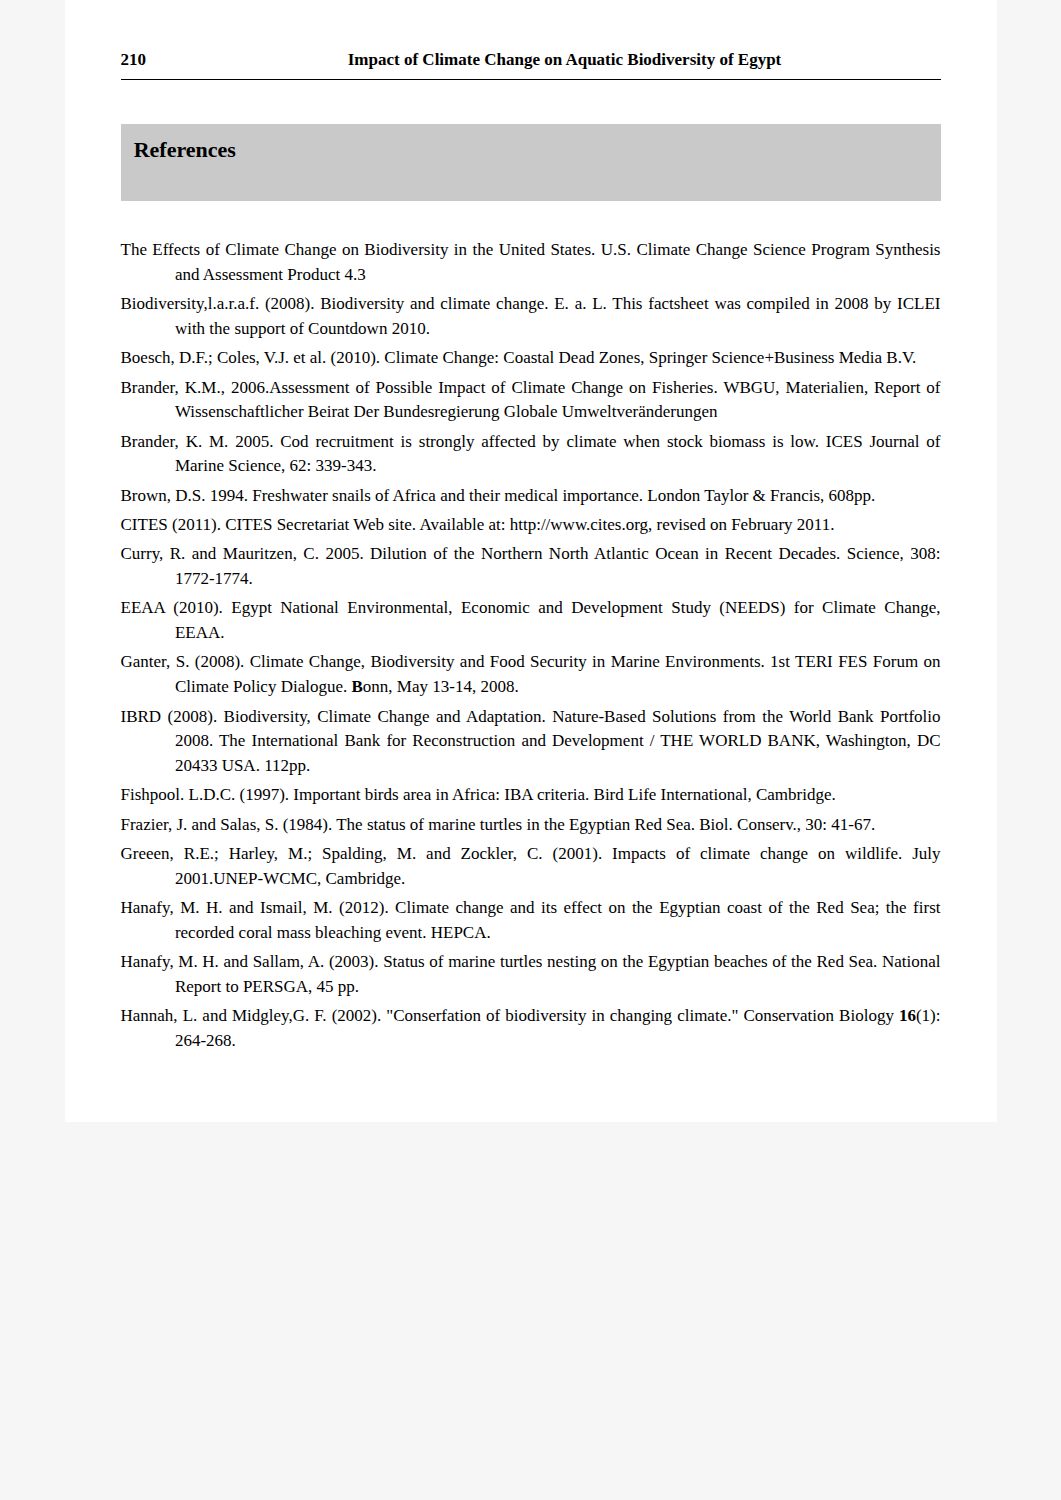210 Impact of Climate Change on Aquatic Biodiversity of Egypt
References
The Effects of Climate Change on Biodiversity in the United States. U.S. Climate Change Science Program Synthesis and Assessment Product 4.3
Biodiversity,l.a.r.a.f. (2008). Biodiversity and climate change. E. a. L. This factsheet was compiled in 2008 by ICLEI with the support of Countdown 2010.
Boesch, D.F.; Coles, V.J. et al. (2010). Climate Change: Coastal Dead Zones, Springer Science+Business Media B.V.
Brander, K.M., 2006.Assessment of Possible Impact of Climate Change on Fisheries. WBGU, Materialien, Report of Wissenschaftlicher Beirat Der Bundesregierung Globale Umweltveränderungen
Brander, K. M. 2005. Cod recruitment is strongly affected by climate when stock biomass is low. ICES Journal of Marine Science, 62: 339-343.
Brown, D.S. 1994. Freshwater snails of Africa and their medical importance. London Taylor & Francis, 608pp.
CITES (2011). CITES Secretariat Web site. Available at: http://www.cites.org, revised on February 2011.
Curry, R. and Mauritzen, C. 2005. Dilution of the Northern North Atlantic Ocean in Recent Decades. Science, 308: 1772-1774.
EEAA (2010). Egypt National Environmental, Economic and Development Study (NEEDS) for Climate Change, EEAA.
Ganter, S. (2008). Climate Change, Biodiversity and Food Security in Marine Environments. 1st TERI FES Forum on Climate Policy Dialogue. Bonn, May 13-14, 2008.
IBRD (2008). Biodiversity, Climate Change and Adaptation. Nature-Based Solutions from the World Bank Portfolio 2008. The International Bank for Reconstruction and Development / THE WORLD BANK, Washington, DC 20433 USA. 112pp.
Fishpool. L.D.C. (1997). Important birds area in Africa: IBA criteria. Bird Life International, Cambridge.
Frazier, J. and Salas, S. (1984). The status of marine turtles in the Egyptian Red Sea. Biol. Conserv., 30: 41-67.
Greeen, R.E.; Harley, M.; Spalding, M. and Zockler, C. (2001). Impacts of climate change on wildlife. July 2001.UNEP-WCMC, Cambridge.
Hanafy, M. H. and Ismail, M. (2012). Climate change and its effect on the Egyptian coast of the Red Sea; the first recorded coral mass bleaching event. HEPCA.
Hanafy, M. H. and Sallam, A. (2003). Status of marine turtles nesting on the Egyptian beaches of the Red Sea. National Report to PERSGA, 45 pp.
Hannah, L. and Midgley,G. F. (2002). "Conserfation of biodiversity in changing climate." Conservation Biology 16(1): 264-268.